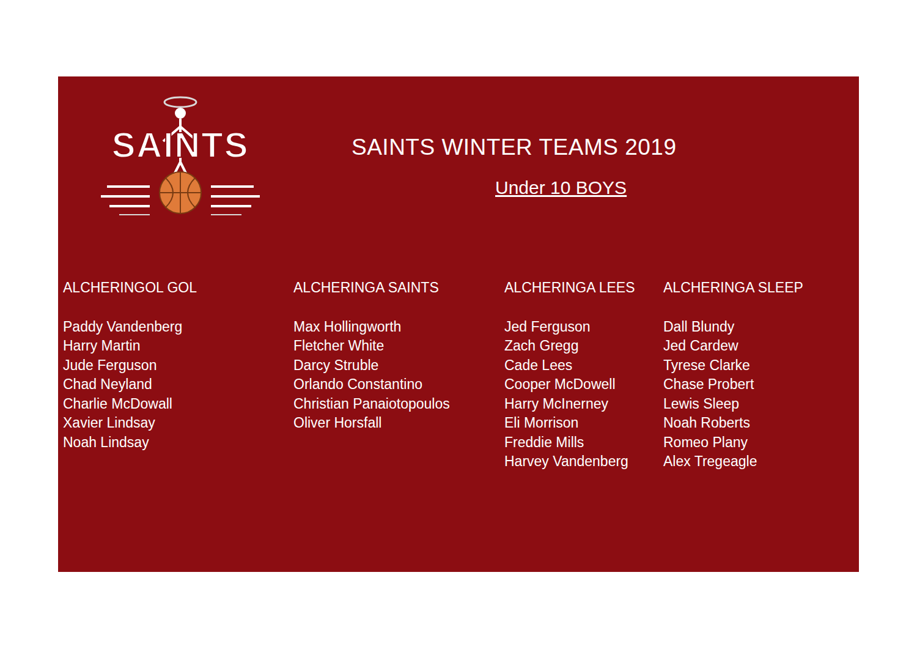SAINTS
SAINTS WINTER TEAMS 2019
Under 10 BOYS
ALCHERINGOL GOL
Paddy Vandenberg
Harry Martin
Jude Ferguson
Chad Neyland
Charlie McDowall
Xavier Lindsay
Noah Lindsay
ALCHERINGA SAINTS
Max Hollingworth
Fletcher White
Darcy Struble
Orlando Constantino
Christian Panaiotopoulos
Oliver Horsfall
ALCHERINGA LEES
Jed Ferguson
Zach Gregg
Cade Lees
Cooper McDowell
Harry McInerney
Eli Morrison
Freddie Mills
Harvey Vandenberg
ALCHERINGA SLEEP
Dall Blundy
Jed Cardew
Tyrese Clarke
Chase Probert
Lewis Sleep
Noah Roberts
Romeo Plany
Alex Tregeagle